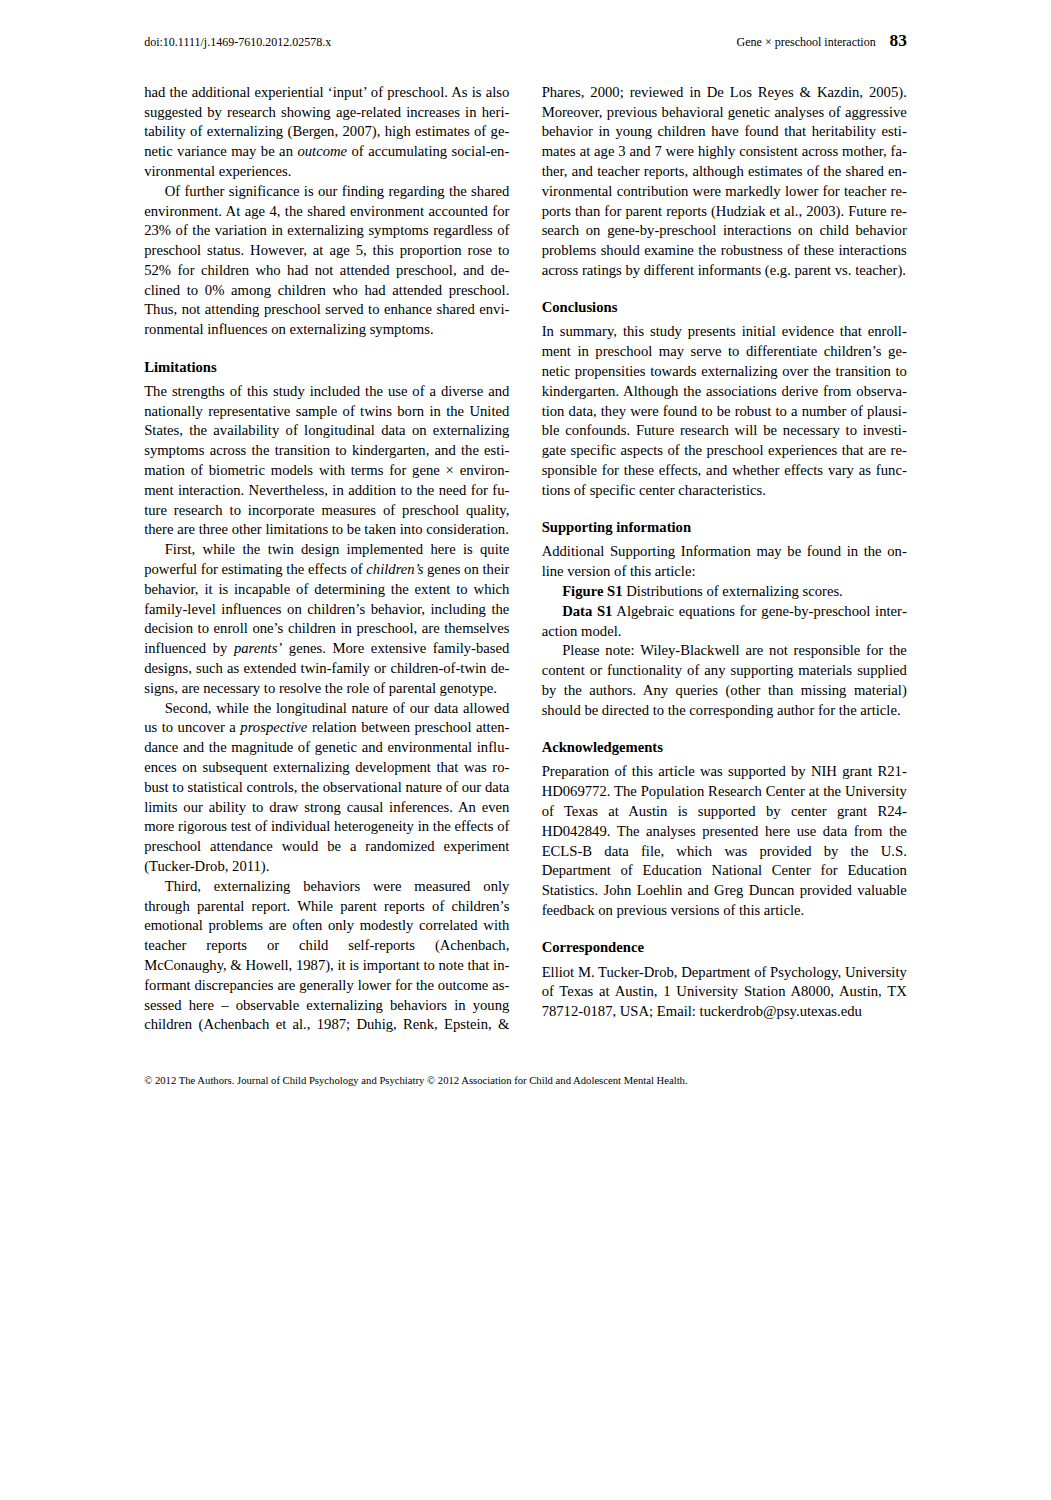doi:10.1111/j.1469-7610.2012.02578.x Gene × preschool interaction 83
had the additional experiential ‘input’ of preschool. As is also suggested by research showing age-related increases in heritability of externalizing (Bergen, 2007), high estimates of genetic variance may be an outcome of accumulating social-environmental experiences.
Of further significance is our finding regarding the shared environment. At age 4, the shared environment accounted for 23% of the variation in externalizing symptoms regardless of preschool status. However, at age 5, this proportion rose to 52% for children who had not attended preschool, and declined to 0% among children who had attended preschool. Thus, not attending preschool served to enhance shared environmental influences on externalizing symptoms.
Limitations
The strengths of this study included the use of a diverse and nationally representative sample of twins born in the United States, the availability of longitudinal data on externalizing symptoms across the transition to kindergarten, and the estimation of biometric models with terms for gene × environment interaction. Nevertheless, in addition to the need for future research to incorporate measures of preschool quality, there are three other limitations to be taken into consideration.
First, while the twin design implemented here is quite powerful for estimating the effects of children’s genes on their behavior, it is incapable of determining the extent to which family-level influences on children’s behavior, including the decision to enroll one’s children in preschool, are themselves influenced by parents’ genes. More extensive family-based designs, such as extended twin-family or children-of-twin designs, are necessary to resolve the role of parental genotype.
Second, while the longitudinal nature of our data allowed us to uncover a prospective relation between preschool attendance and the magnitude of genetic and environmental influences on subsequent externalizing development that was robust to statistical controls, the observational nature of our data limits our ability to draw strong causal inferences. An even more rigorous test of individual heterogeneity in the effects of preschool attendance would be a randomized experiment (Tucker-Drob, 2011).
Third, externalizing behaviors were measured only through parental report. While parent reports of children’s emotional problems are often only modestly correlated with teacher reports or child self-reports (Achenbach, McConaughy, & Howell, 1987), it is important to note that informant discrepancies are generally lower for the outcome assessed here – observable externalizing behaviors in young children (Achenbach et al., 1987; Duhig, Renk, Epstein, & Phares, 2000; reviewed in De Los Reyes & Kazdin, 2005). Moreover, previous behavioral genetic analyses of aggressive behavior in young children have found that heritability estimates at age 3 and 7 were highly consistent across mother, father, and teacher reports, although estimates of the shared environmental contribution were markedly lower for teacher reports than for parent reports (Hudziak et al., 2003). Future research on gene-by-preschool interactions on child behavior problems should examine the robustness of these interactions across ratings by different informants (e.g. parent vs. teacher).
Conclusions
In summary, this study presents initial evidence that enrollment in preschool may serve to differentiate children’s genetic propensities towards externalizing over the transition to kindergarten. Although the associations derive from observation data, they were found to be robust to a number of plausible confounds. Future research will be necessary to investigate specific aspects of the preschool experiences that are responsible for these effects, and whether effects vary as functions of specific center characteristics.
Supporting information
Additional Supporting Information may be found in the online version of this article:
Figure S1 Distributions of externalizing scores.
Data S1 Algebraic equations for gene-by-preschool interaction model.
Please note: Wiley-Blackwell are not responsible for the content or functionality of any supporting materials supplied by the authors. Any queries (other than missing material) should be directed to the corresponding author for the article.
Acknowledgements
Preparation of this article was supported by NIH grant R21-HD069772. The Population Research Center at the University of Texas at Austin is supported by center grant R24-HD042849. The analyses presented here use data from the ECLS-B data file, which was provided by the U.S. Department of Education National Center for Education Statistics. John Loehlin and Greg Duncan provided valuable feedback on previous versions of this article.
Correspondence
Elliot M. Tucker-Drob, Department of Psychology, University of Texas at Austin, 1 University Station A8000, Austin, TX 78712-0187, USA; Email: tuckerdrob@psy.utexas.edu
© 2012 The Authors. Journal of Child Psychology and Psychiatry © 2012 Association for Child and Adolescent Mental Health.